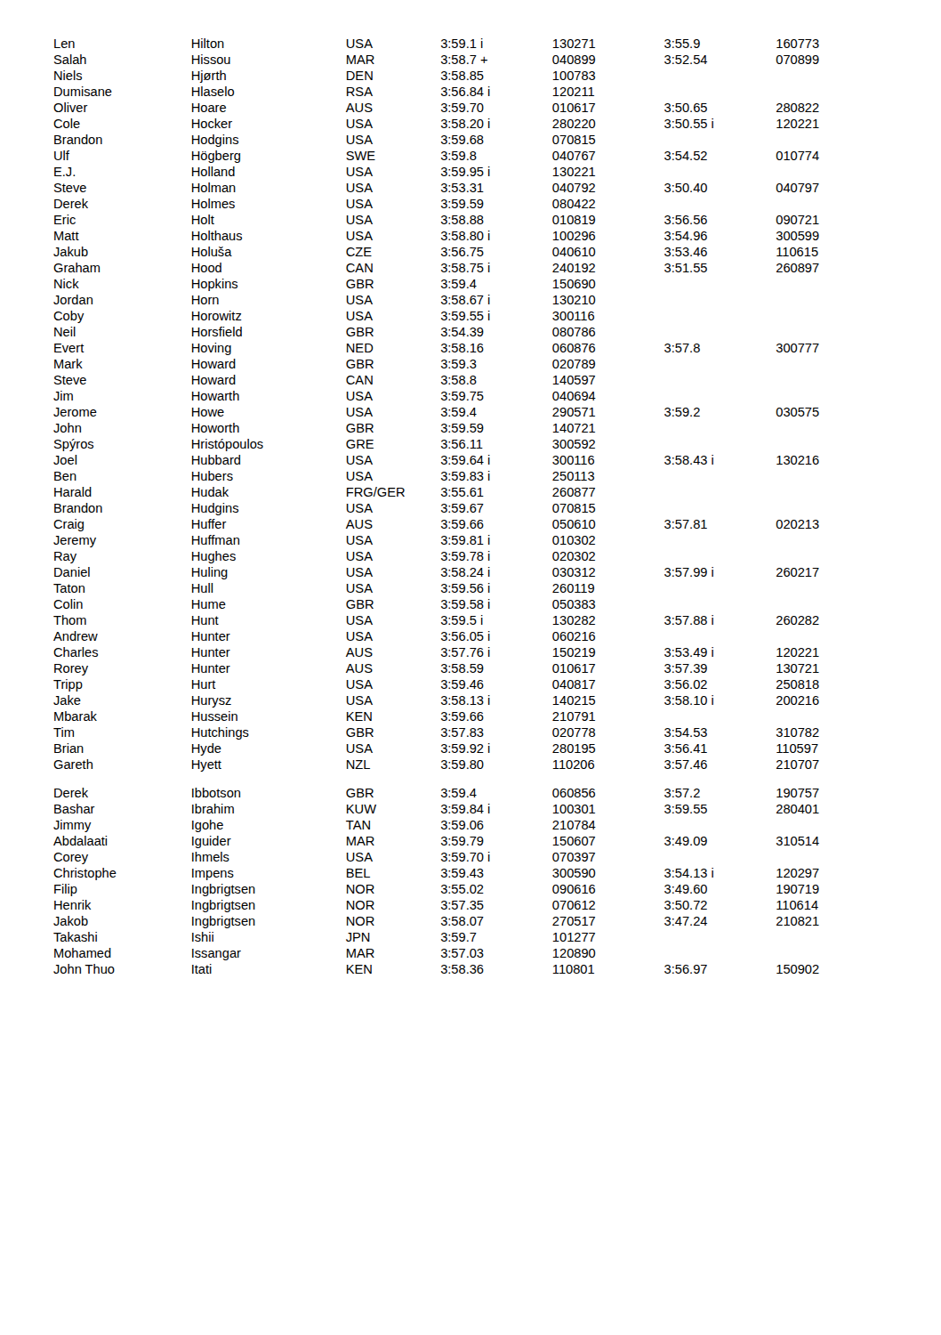| Len | Hilton | USA | 3:59.1 i | 130271 | 3:55.9 | 160773 |
| Salah | Hissou | MAR | 3:58.7 + | 040899 | 3:52.54 | 070899 |
| Niels | Hjørth | DEN | 3:58.85 | 100783 | | |
| Dumisane | Hlaselo | RSA | 3:56.84 i | 120211 | | |
| Oliver | Hoare | AUS | 3:59.70 | 010617 | 3:50.65 | 280822 |
| Cole | Hocker | USA | 3:58.20 i | 280220 | 3:50.55 i | 120221 |
| Brandon | Hodgins | USA | 3:59.68 | 070815 | | |
| Ulf | Högberg | SWE | 3:59.8 | 040767 | 3:54.52 | 010774 |
| E.J. | Holland | USA | 3:59.95 i | 130221 | | |
| Steve | Holman | USA | 3:53.31 | 040792 | 3:50.40 | 040797 |
| Derek | Holmes | USA | 3:59.59 | 080422 | | |
| Eric | Holt | USA | 3:58.88 | 010819 | 3:56.56 | 090721 |
| Matt | Holthaus | USA | 3:58.80 i | 100296 | 3:54.96 | 300599 |
| Jakub | Holuša | CZE | 3:56.75 | 040610 | 3:53.46 | 110615 |
| Graham | Hood | CAN | 3:58.75 i | 240192 | 3:51.55 | 260897 |
| Nick | Hopkins | GBR | 3:59.4 | 150690 | | |
| Jordan | Horn | USA | 3:58.67 i | 130210 | | |
| Coby | Horowitz | USA | 3:59.55 i | 300116 | | |
| Neil | Horsfield | GBR | 3:54.39 | 080786 | | |
| Evert | Hoving | NED | 3:58.16 | 060876 | 3:57.8 | 300777 |
| Mark | Howard | GBR | 3:59.3 | 020789 | | |
| Steve | Howard | CAN | 3:58.8 | 140597 | | |
| Jim | Howarth | USA | 3:59.75 | 040694 | | |
| Jerome | Howe | USA | 3:59.4 | 290571 | 3:59.2 | 030575 |
| John | Howorth | GBR | 3:59.59 | 140721 | | |
| Spýros | Hristópoulos | GRE | 3:56.11 | 300592 | | |
| Joel | Hubbard | USA | 3:59.64 i | 300116 | 3:58.43 i | 130216 |
| Ben | Hubers | USA | 3:59.83 i | 250113 | | |
| Harald | Hudak | FRG/GER | 3:55.61 | 260877 | | |
| Brandon | Hudgins | USA | 3:59.67 | 070815 | | |
| Craig | Huffer | AUS | 3:59.66 | 050610 | 3:57.81 | 020213 |
| Jeremy | Huffman | USA | 3:59.81 i | 010302 | | |
| Ray | Hughes | USA | 3:59.78 i | 020302 | | |
| Daniel | Huling | USA | 3:58.24 i | 030312 | 3:57.99 i | 260217 |
| Taton | Hull | USA | 3:59.56 i | 260119 | | |
| Colin | Hume | GBR | 3:59.58 i | 050383 | | |
| Thom | Hunt | USA | 3:59.5 i | 130282 | 3:57.88 i | 260282 |
| Andrew | Hunter | USA | 3:56.05 i | 060216 | | |
| Charles | Hunter | AUS | 3:57.76 i | 150219 | 3:53.49 i | 120221 |
| Rorey | Hunter | AUS | 3:58.59 | 010617 | 3:57.39 | 130721 |
| Tripp | Hurt | USA | 3:59.46 | 040817 | 3:56.02 | 250818 |
| Jake | Hurysz | USA | 3:58.13 i | 140215 | 3:58.10 i | 200216 |
| Mbarak | Hussein | KEN | 3:59.66 | 210791 | | |
| Tim | Hutchings | GBR | 3:57.83 | 020778 | 3:54.53 | 310782 |
| Brian | Hyde | USA | 3:59.92 i | 280195 | 3:56.41 | 110597 |
| Gareth | Hyett | NZL | 3:59.80 | 110206 | 3:57.46 | 210707 |
| Derek | Ibbotson | GBR | 3:59.4 | 060856 | 3:57.2 | 190757 |
| Bashar | Ibrahim | KUW | 3:59.84 i | 100301 | 3:59.55 | 280401 |
| Jimmy | Igohe | TAN | 3:59.06 | 210784 | | |
| Abdalaati | Iguider | MAR | 3:59.79 | 150607 | 3:49.09 | 310514 |
| Corey | Ihmels | USA | 3:59.70 i | 070397 | | |
| Christophe | Impens | BEL | 3:59.43 | 300590 | 3:54.13 i | 120297 |
| Filip | Ingbrigtsen | NOR | 3:55.02 | 090616 | 3:49.60 | 190719 |
| Henrik | Ingbrigtsen | NOR | 3:57.35 | 070612 | 3:50.72 | 110614 |
| Jakob | Ingbrigtsen | NOR | 3:58.07 | 270517 | 3:47.24 | 210821 |
| Takashi | Ishii | JPN | 3:59.7 | 101277 | | |
| Mohamed | Issangar | MAR | 3:57.03 | 120890 | | |
| John Thuo | Itati | KEN | 3:58.36 | 110801 | 3:56.97 | 150902 |